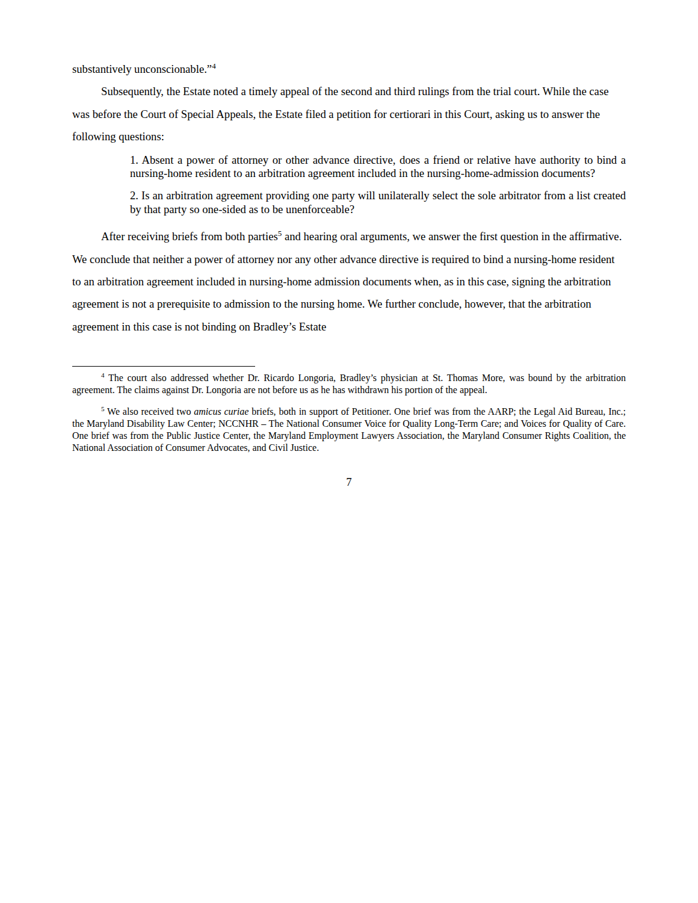substantively unconscionable.”4
Subsequently, the Estate noted a timely appeal of the second and third rulings from the trial court. While the case was before the Court of Special Appeals, the Estate filed a petition for certiorari in this Court, asking us to answer the following questions:
1. Absent a power of attorney or other advance directive, does a friend or relative have authority to bind a nursing-home resident to an arbitration agreement included in the nursing-home-admission documents?
2. Is an arbitration agreement providing one party will unilaterally select the sole arbitrator from a list created by that party so one-sided as to be unenforceable?
After receiving briefs from both parties5 and hearing oral arguments, we answer the first question in the affirmative. We conclude that neither a power of attorney nor any other advance directive is required to bind a nursing-home resident to an arbitration agreement included in nursing-home admission documents when, as in this case, signing the arbitration agreement is not a prerequisite to admission to the nursing home. We further conclude, however, that the arbitration agreement in this case is not binding on Bradley’s Estate
4 The court also addressed whether Dr. Ricardo Longoria, Bradley’s physician at St. Thomas More, was bound by the arbitration agreement. The claims against Dr. Longoria are not before us as he has withdrawn his portion of the appeal.
5 We also received two amicus curiae briefs, both in support of Petitioner. One brief was from the AARP; the Legal Aid Bureau, Inc.; the Maryland Disability Law Center; NCCNHR – The National Consumer Voice for Quality Long-Term Care; and Voices for Quality of Care. One brief was from the Public Justice Center, the Maryland Employment Lawyers Association, the Maryland Consumer Rights Coalition, the National Association of Consumer Advocates, and Civil Justice.
7